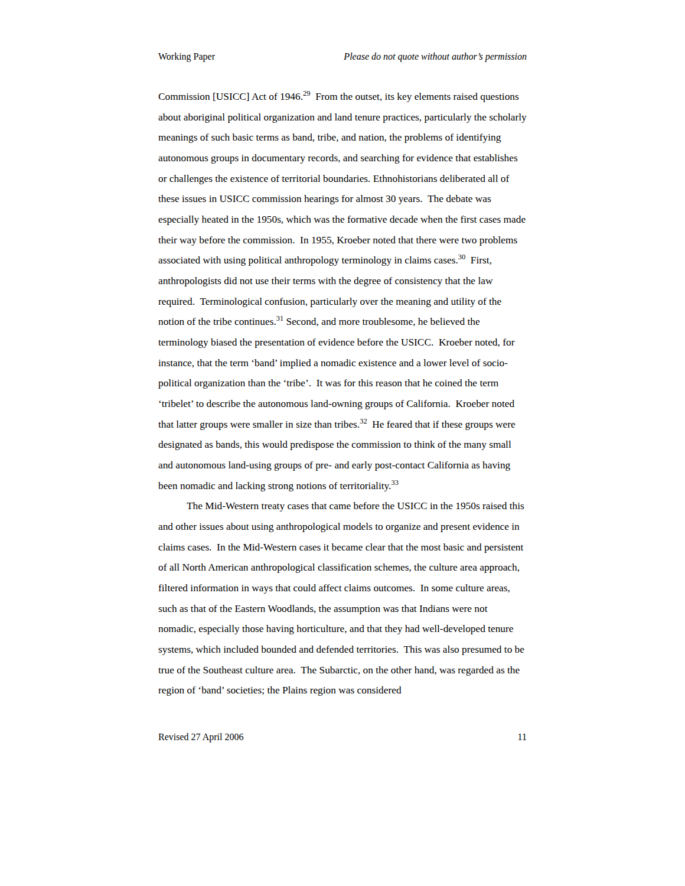Working Paper Please do not quote without author’s permission
Commission [USICC] Act of 1946.29 From the outset, its key elements raised questions about aboriginal political organization and land tenure practices, particularly the scholarly meanings of such basic terms as band, tribe, and nation, the problems of identifying autonomous groups in documentary records, and searching for evidence that establishes or challenges the existence of territorial boundaries. Ethnohistorians deliberated all of these issues in USICC commission hearings for almost 30 years. The debate was especially heated in the 1950s, which was the formative decade when the first cases made their way before the commission. In 1955, Kroeber noted that there were two problems associated with using political anthropology terminology in claims cases.30 First, anthropologists did not use their terms with the degree of consistency that the law required. Terminological confusion, particularly over the meaning and utility of the notion of the tribe continues.31 Second, and more troublesome, he believed the terminology biased the presentation of evidence before the USICC. Kroeber noted, for instance, that the term ‘band’ implied a nomadic existence and a lower level of socio-political organization than the ‘tribe’. It was for this reason that he coined the term ‘tribelet’ to describe the autonomous land-owning groups of California. Kroeber noted that latter groups were smaller in size than tribes.32 He feared that if these groups were designated as bands, this would predispose the commission to think of the many small and autonomous land-using groups of pre- and early post-contact California as having been nomadic and lacking strong notions of territoriality.33
The Mid-Western treaty cases that came before the USICC in the 1950s raised this and other issues about using anthropological models to organize and present evidence in claims cases. In the Mid-Western cases it became clear that the most basic and persistent of all North American anthropological classification schemes, the culture area approach, filtered information in ways that could affect claims outcomes. In some culture areas, such as that of the Eastern Woodlands, the assumption was that Indians were not nomadic, especially those having horticulture, and that they had well-developed tenure systems, which included bounded and defended territories. This was also presumed to be true of the Southeast culture area. The Subarctic, on the other hand, was regarded as the region of ‘band’ societies; the Plains region was considered
Revised 27 April 2006 11